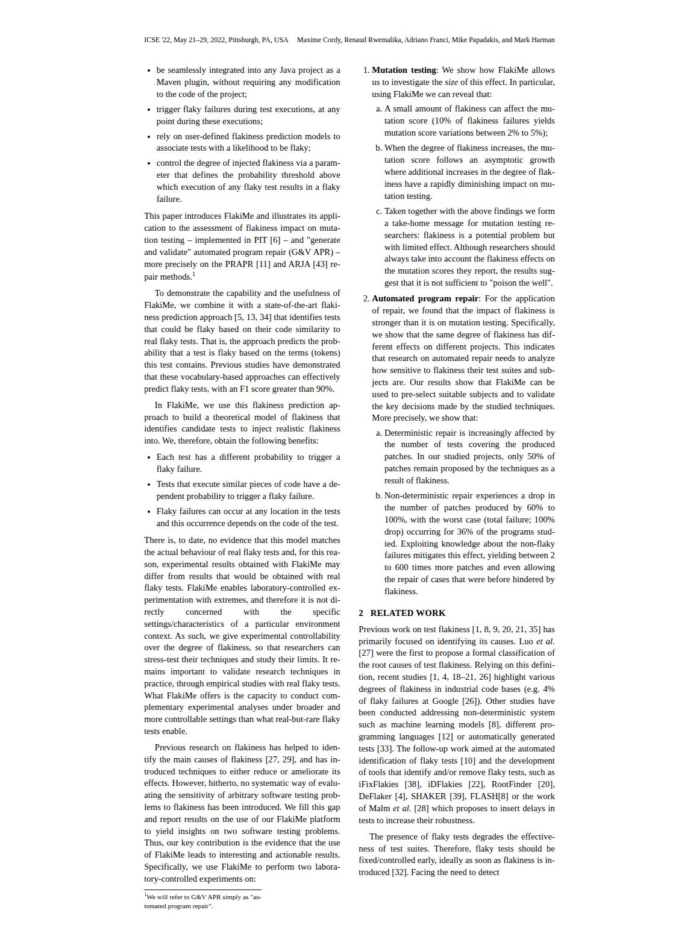ICSE '22, May 21–29, 2022, Pittsburgh, PA, USA
Maxime Cordy, Renaud Rwemalika, Adriano Franci, Mike Papadakis, and Mark Harman
be seamlessly integrated into any Java project as a Maven plugin, without requiring any modification to the code of the project;
trigger flaky failures during test executions, at any point during these executions;
rely on user-defined flakiness prediction models to associate tests with a likelihood to be flaky;
control the degree of injected flakiness via a parameter that defines the probability threshold above which execution of any flaky test results in a flaky failure.
This paper introduces FlakiMe and illustrates its application to the assessment of flakiness impact on mutation testing – implemented in PIT [6] – and "generate and validate" automated program repair (G&V APR) – more precisely on the PRAPR [11] and ARJA [43] repair methods.1
To demonstrate the capability and the usefulness of FlakiMe, we combine it with a state-of-the-art flakiness prediction approach [5, 13, 34] that identifies tests that could be flaky based on their code similarity to real flaky tests. That is, the approach predicts the probability that a test is flaky based on the terms (tokens) this test contains. Previous studies have demonstrated that these vocabulary-based approaches can effectively predict flaky tests, with an F1 score greater than 90%.
In FlakiMe, we use this flakiness prediction approach to build a theoretical model of flakiness that identifies candidate tests to inject realistic flakiness into. We, therefore, obtain the following benefits:
Each test has a different probability to trigger a flaky failure.
Tests that execute similar pieces of code have a dependent probability to trigger a flaky failure.
Flaky failures can occur at any location in the tests and this occurrence depends on the code of the test.
There is, to date, no evidence that this model matches the actual behaviour of real flaky tests and, for this reason, experimental results obtained with FlakiMe may differ from results that would be obtained with real flaky tests. FlakiMe enables laboratory-controlled experimentation with extremes, and therefore it is not directly concerned with the specific settings/characteristics of a particular environment context. As such, we give experimental controllability over the degree of flakiness, so that researchers can stress-test their techniques and study their limits. It remains important to validate research techniques in practice, through empirical studies with real flaky tests. What FlakiMe offers is the capacity to conduct complementary experimental analyses under broader and more controllable settings than what real-but-rare flaky tests enable.
Previous research on flakiness has helped to identify the main causes of flakiness [27, 29], and has introduced techniques to either reduce or ameliorate its effects. However, hitherto, no systematic way of evaluating the sensitivity of arbitrary software testing problems to flakiness has been introduced. We fill this gap and report results on the use of our FlakiMe platform to yield insights on two software testing problems. Thus, our key contribution is the evidence that the use of FlakiMe leads to interesting and actionable results. Specifically, we use FlakiMe to perform two laboratory-controlled experiments on:
1We will refer to G&V APR simply as "automated program repair".
Mutation testing: We show how FlakiMe allows us to investigate the size of this effect. In particular, using FlakiMe we can reveal that:
A small amount of flakiness can affect the mutation score (10% of flakiness failures yields mutation score variations between 2% to 5%);
When the degree of flakiness increases, the mutation score follows an asymptotic growth where additional increases in the degree of flakiness have a rapidly diminishing impact on mutation testing.
Taken together with the above findings we form a take-home message for mutation testing researchers: flakiness is a potential problem but with limited effect. Although researchers should always take into account the flakiness effects on the mutation scores they report, the results suggest that it is not sufficient to "poison the well".
Automated program repair: For the application of repair, we found that the impact of flakiness is stronger than it is on mutation testing. Specifically, we show that the same degree of flakiness has different effects on different projects. This indicates that research on automated repair needs to analyze how sensitive to flakiness their test suites and subjects are. Our results show that FlakiMe can be used to pre-select suitable subjects and to validate the key decisions made by the studied techniques. More precisely, we show that:
Deterministic repair is increasingly affected by the number of tests covering the produced patches. In our studied projects, only 50% of patches remain proposed by the techniques as a result of flakiness.
Non-deterministic repair experiences a drop in the number of patches produced by 60% to 100%, with the worst case (total failure; 100% drop) occurring for 36% of the programs studied. Exploiting knowledge about the non-flaky failures mitigates this effect, yielding between 2 to 600 times more patches and even allowing the repair of cases that were before hindered by flakiness.
2 RELATED WORK
Previous work on test flakiness [1, 8, 9, 20, 21, 35] has primarily focused on identifying its causes. Luo et al. [27] were the first to propose a formal classification of the root causes of test flakiness. Relying on this definition, recent studies [1, 4, 18–21, 26] highlight various degrees of flakiness in industrial code bases (e.g. 4% of flaky failures at Google [26]). Other studies have been conducted addressing non-deterministic system such as machine learning models [8], different programming languages [12] or automatically generated tests [33]. The follow-up work aimed at the automated identification of flaky tests [10] and the development of tools that identify and/or remove flaky tests, such as iFixFlakies [38], iDFlakies [22], RootFinder [20], DeFlaker [4], SHAKER [39], FLASH[8] or the work of Malm et al. [28] which proposes to insert delays in tests to increase their robustness.
The presence of flaky tests degrades the effectiveness of test suites. Therefore, flaky tests should be fixed/controlled early, ideally as soon as flakiness is introduced [32]. Facing the need to detect